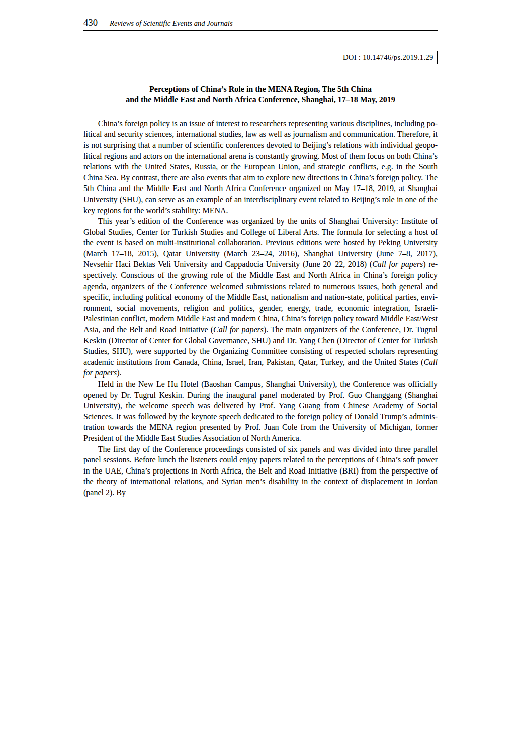430 Reviews of Scientific Events and Journals
DOI : 10.14746/ps.2019.1.29
Perceptions of China’s Role in the MENA Region, The 5th China
and the Middle East and North Africa Conference, Shanghai, 17–18 May, 2019
China’s foreign policy is an issue of interest to researchers representing various disciplines, including political and security sciences, international studies, law as well as journalism and communication. Therefore, it is not surprising that a number of scientific conferences devoted to Beijing’s relations with individual geopolitical regions and actors on the international arena is constantly growing. Most of them focus on both China’s relations with the United States, Russia, or the European Union, and strategic conflicts, e.g. in the South China Sea. By contrast, there are also events that aim to explore new directions in China’s foreign policy. The 5th China and the Middle East and North Africa Conference organized on May 17–18, 2019, at Shanghai University (SHU), can serve as an example of an interdisciplinary event related to Beijing’s role in one of the key regions for the world’s stability: MENA.
This year’s edition of the Conference was organized by the units of Shanghai University: Institute of Global Studies, Center for Turkish Studies and College of Liberal Arts. The formula for selecting a host of the event is based on multi-institutional collaboration. Previous editions were hosted by Peking University (March 17–18, 2015), Qatar University (March 23–24, 2016), Shanghai University (June 7–8, 2017), Nevsehir Haci Bektas Veli University and Cappadocia University (June 20–22, 2018) (Call for papers) respectively. Conscious of the growing role of the Middle East and North Africa in China’s foreign policy agenda, organizers of the Conference welcomed submissions related to numerous issues, both general and specific, including political economy of the Middle East, nationalism and nation-state, political parties, environment, social movements, religion and politics, gender, energy, trade, economic integration, Israeli-Palestinian conflict, modern Middle East and modern China, China’s foreign policy toward Middle East/West Asia, and the Belt and Road Initiative (Call for papers). The main organizers of the Conference, Dr. Tugrul Keskin (Director of Center for Global Governance, SHU) and Dr. Yang Chen (Director of Center for Turkish Studies, SHU), were supported by the Organizing Committee consisting of respected scholars representing academic institutions from Canada, China, Israel, Iran, Pakistan, Qatar, Turkey, and the United States (Call for papers).
Held in the New Le Hu Hotel (Baoshan Campus, Shanghai University), the Conference was officially opened by Dr. Tugrul Keskin. During the inaugural panel moderated by Prof. Guo Changgang (Shanghai University), the welcome speech was delivered by Prof. Yang Guang from Chinese Academy of Social Sciences. It was followed by the keynote speech dedicated to the foreign policy of Donald Trump’s administration towards the MENA region presented by Prof. Juan Cole from the University of Michigan, former President of the Middle East Studies Association of North America.
The first day of the Conference proceedings consisted of six panels and was divided into three parallel panel sessions. Before lunch the listeners could enjoy papers related to the perceptions of China’s soft power in the UAE, China’s projections in North Africa, the Belt and Road Initiative (BRI) from the perspective of the theory of international relations, and Syrian men’s disability in the context of displacement in Jordan (panel 2). By